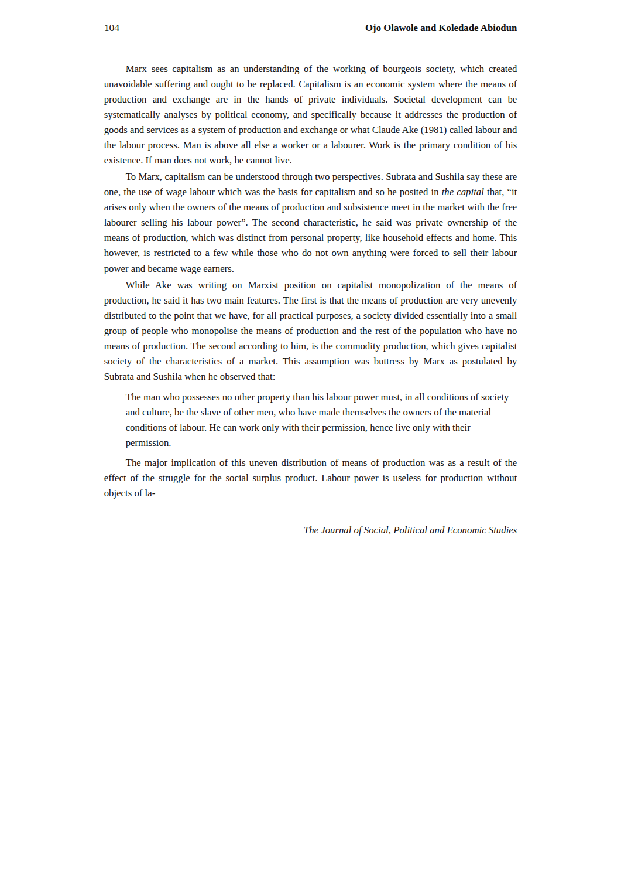104 Ojo Olawole and Koledade Abiodun
Marx sees capitalism as an understanding of the working of bourgeois society, which created unavoidable suffering and ought to be replaced. Capitalism is an economic system where the means of production and exchange are in the hands of private individuals. Societal development can be systematically analyses by political economy, and specifically because it addresses the production of goods and services as a system of production and exchange or what Claude Ake (1981) called labour and the labour process. Man is above all else a worker or a labourer. Work is the primary condition of his existence. If man does not work, he cannot live.
To Marx, capitalism can be understood through two perspectives. Subrata and Sushila say these are one, the use of wage labour which was the basis for capitalism and so he posited in the capital that, “it arises only when the owners of the means of production and subsistence meet in the market with the free labourer selling his labour power”. The second characteristic, he said was private ownership of the means of production, which was distinct from personal property, like household effects and home. This however, is restricted to a few while those who do not own anything were forced to sell their labour power and became wage earners.
While Ake was writing on Marxist position on capitalist monopolization of the means of production, he said it has two main features. The first is that the means of production are very unevenly distributed to the point that we have, for all practical purposes, a society divided essentially into a small group of people who monopolise the means of production and the rest of the population who have no means of production. The second according to him, is the commodity production, which gives capitalist society of the characteristics of a market. This assumption was buttress by Marx as postulated by Subrata and Sushila when he observed that:
The man who possesses no other property than his labour power must, in all conditions of society and culture, be the slave of other men, who have made themselves the owners of the material conditions of labour. He can work only with their permission, hence live only with their permission.
The major implication of this uneven distribution of means of production was as a result of the effect of the struggle for the social surplus product. Labour power is useless for production without objects of la-
The Journal of Social, Political and Economic Studies